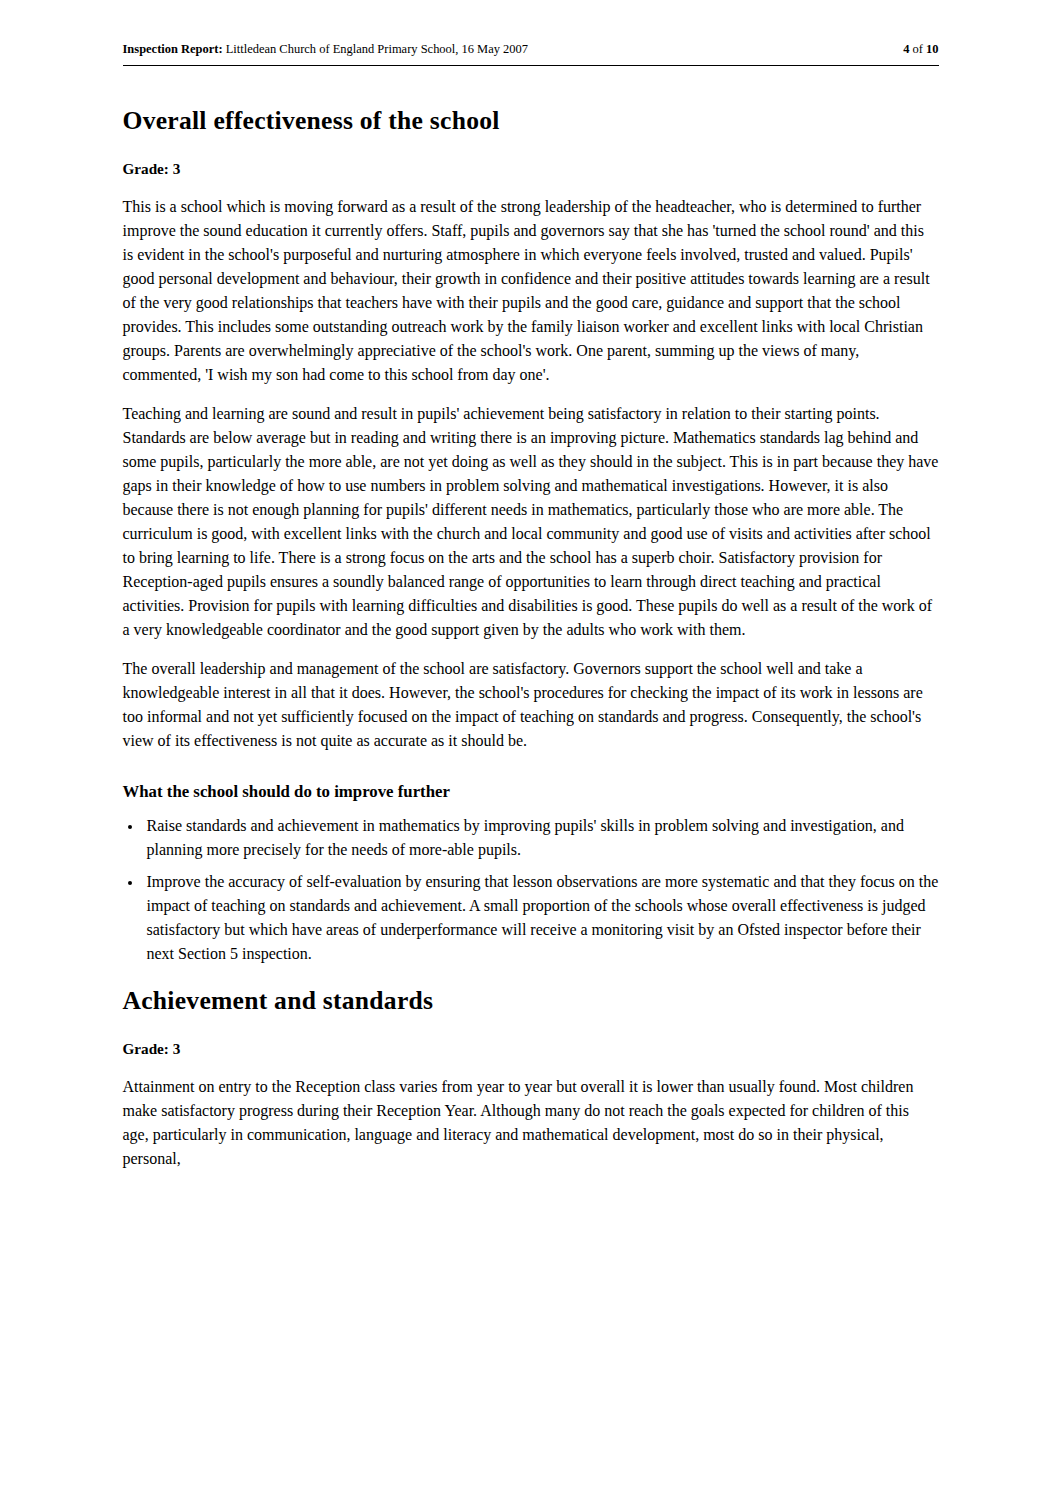Inspection Report: Littledean Church of England Primary School, 16 May 2007
4 of 10
Overall effectiveness of the school
Grade: 3
This is a school which is moving forward as a result of the strong leadership of the headteacher, who is determined to further improve the sound education it currently offers. Staff, pupils and governors say that she has 'turned the school round' and this is evident in the school's purposeful and nurturing atmosphere in which everyone feels involved, trusted and valued. Pupils' good personal development and behaviour, their growth in confidence and their positive attitudes towards learning are a result of the very good relationships that teachers have with their pupils and the good care, guidance and support that the school provides. This includes some outstanding outreach work by the family liaison worker and excellent links with local Christian groups. Parents are overwhelmingly appreciative of the school's work. One parent, summing up the views of many, commented, 'I wish my son had come to this school from day one'.
Teaching and learning are sound and result in pupils' achievement being satisfactory in relation to their starting points. Standards are below average but in reading and writing there is an improving picture. Mathematics standards lag behind and some pupils, particularly the more able, are not yet doing as well as they should in the subject. This is in part because they have gaps in their knowledge of how to use numbers in problem solving and mathematical investigations. However, it is also because there is not enough planning for pupils' different needs in mathematics, particularly those who are more able. The curriculum is good, with excellent links with the church and local community and good use of visits and activities after school to bring learning to life. There is a strong focus on the arts and the school has a superb choir. Satisfactory provision for Reception-aged pupils ensures a soundly balanced range of opportunities to learn through direct teaching and practical activities. Provision for pupils with learning difficulties and disabilities is good. These pupils do well as a result of the work of a very knowledgeable coordinator and the good support given by the adults who work with them.
The overall leadership and management of the school are satisfactory. Governors support the school well and take a knowledgeable interest in all that it does. However, the school's procedures for checking the impact of its work in lessons are too informal and not yet sufficiently focused on the impact of teaching on standards and progress. Consequently, the school's view of its effectiveness is not quite as accurate as it should be.
What the school should do to improve further
Raise standards and achievement in mathematics by improving pupils' skills in problem solving and investigation, and planning more precisely for the needs of more-able pupils.
Improve the accuracy of self-evaluation by ensuring that lesson observations are more systematic and that they focus on the impact of teaching on standards and achievement. A small proportion of the schools whose overall effectiveness is judged satisfactory but which have areas of underperformance will receive a monitoring visit by an Ofsted inspector before their next Section 5 inspection.
Achievement and standards
Grade: 3
Attainment on entry to the Reception class varies from year to year but overall it is lower than usually found. Most children make satisfactory progress during their Reception Year. Although many do not reach the goals expected for children of this age, particularly in communication, language and literacy and mathematical development, most do so in their physical, personal,